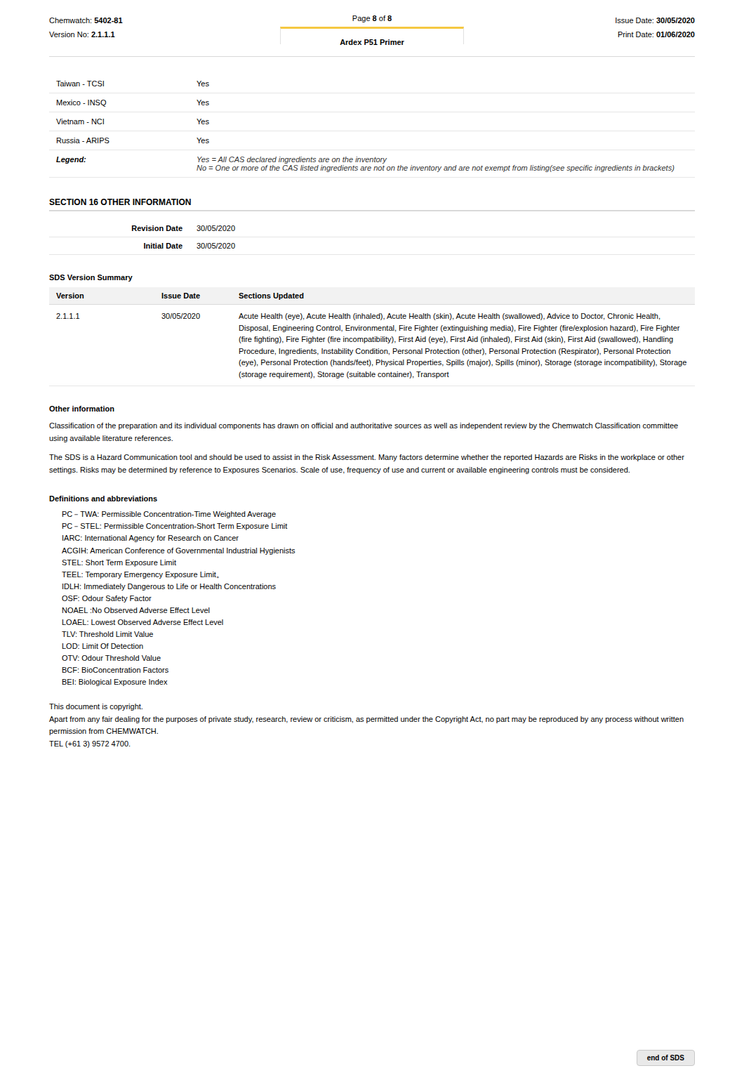Chemwatch: 5402-81
Version No: 2.1.1.1
Page 8 of 8
Ardex P51 Primer
Issue Date: 30/05/2020
Print Date: 01/06/2020
| Taiwan - TCSI | Yes |
| Mexico - INSQ | Yes |
| Vietnam - NCI | Yes |
| Russia - ARIPS | Yes |
| Legend: | Yes = All CAS declared ingredients are on the inventory No = One or more of the CAS listed ingredients are not on the inventory and are not exempt from listing(see specific ingredients in brackets) |
SECTION 16 OTHER INFORMATION
| Revision Date | 30/05/2020 | |
| Initial Date | 30/05/2020 | |
SDS Version Summary
| Version | Issue Date | Sections Updated |
| --- | --- | --- |
| 2.1.1.1 | 30/05/2020 | Acute Health (eye), Acute Health (inhaled), Acute Health (skin), Acute Health (swallowed), Advice to Doctor, Chronic Health, Disposal, Engineering Control, Environmental, Fire Fighter (extinguishing media), Fire Fighter (fire/explosion hazard), Fire Fighter (fire fighting), Fire Fighter (fire incompatibility), First Aid (eye), First Aid (inhaled), First Aid (skin), First Aid (swallowed), Handling Procedure, Ingredients, Instability Condition, Personal Protection (other), Personal Protection (Respirator), Personal Protection (eye), Personal Protection (hands/feet), Physical Properties, Spills (major), Spills (minor), Storage (storage incompatibility), Storage (storage requirement), Storage (suitable container), Transport |
Other information
Classification of the preparation and its individual components has drawn on official and authoritative sources as well as independent review by the Chemwatch Classification committee using available literature references.
The SDS is a Hazard Communication tool and should be used to assist in the Risk Assessment. Many factors determine whether the reported Hazards are Risks in the workplace or other settings. Risks may be determined by reference to Exposures Scenarios. Scale of use, frequency of use and current or available engineering controls must be considered.
Definitions and abbreviations
PC－TWA: Permissible Concentration-Time Weighted Average
PC－STEL: Permissible Concentration-Short Term Exposure Limit
IARC: International Agency for Research on Cancer
ACGIH: American Conference of Governmental Industrial Hygienists
STEL: Short Term Exposure Limit
TEEL: Temporary Emergency Exposure Limit。
IDLH: Immediately Dangerous to Life or Health Concentrations
OSF: Odour Safety Factor
NOAEL :No Observed Adverse Effect Level
LOAEL: Lowest Observed Adverse Effect Level
TLV: Threshold Limit Value
LOD: Limit Of Detection
OTV: Odour Threshold Value
BCF: BioConcentration Factors
BEI: Biological Exposure Index
This document is copyright.
Apart from any fair dealing for the purposes of private study, research, review or criticism, as permitted under the Copyright Act, no part may be reproduced by any process without written permission from CHEMWATCH.
TEL (+61 3) 9572 4700.
end of SDS